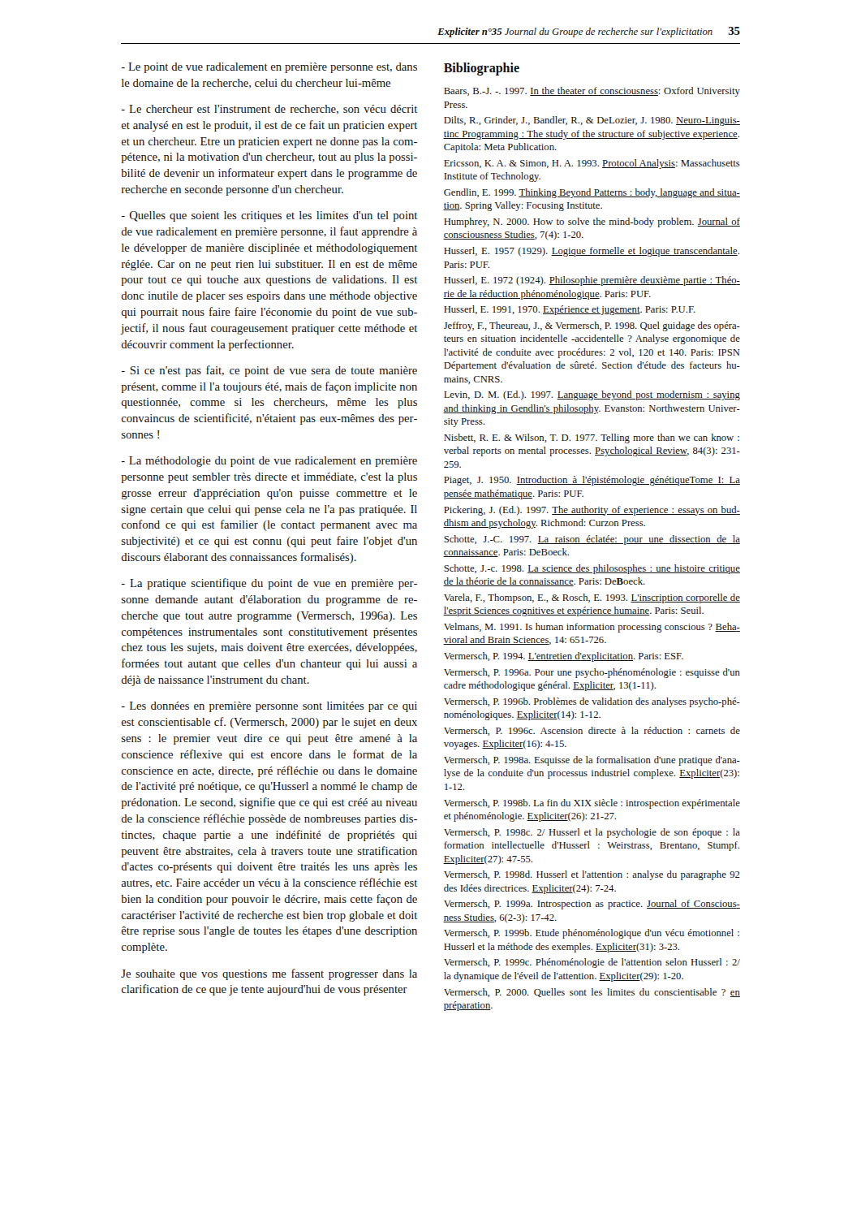Expliciter n°35 Journal du Groupe de recherche sur l'explicitation 35
- Le point de vue radicalement en première personne est, dans le domaine de la recherche, celui du chercheur lui-même
- Le chercheur est l'instrument de recherche, son vécu décrit et analysé en est le produit, il est de ce fait un praticien expert et un chercheur. Etre un praticien expert ne donne pas la compétence, ni la motivation d'un chercheur, tout au plus la possibilité de devenir un informateur expert dans le programme de recherche en seconde personne d'un chercheur.
- Quelles que soient les critiques et les limites d'un tel point de vue radicalement en première personne, il faut apprendre à le développer de manière disciplinée et méthodologiquement réglée. Car on ne peut rien lui substituer. Il en est de même pour tout ce qui touche aux questions de validations. Il est donc inutile de placer ses espoirs dans une méthode objective qui pourrait nous faire faire l'économie du point de vue subjectif, il nous faut courageusement pratiquer cette méthode et découvrir comment la perfectionner.
- Si ce n'est pas fait, ce point de vue sera de toute manière présent, comme il l'a toujours été, mais de façon implicite non questionnée, comme si les chercheurs, même les plus convaincus de scientificité, n'étaient pas eux-mêmes des personnes !
- La méthodologie du point de vue radicalement en première personne peut sembler très directe et immédiate, c'est la plus grosse erreur d'appréciation qu'on puisse commettre et le signe certain que celui qui pense cela ne l'a pas pratiquée. Il confond ce qui est familier (le contact permanent avec ma subjectivité) et ce qui est connu (qui peut faire l'objet d'un discours élaborant des connaissances formalisés).
- La pratique scientifique du point de vue en première personne demande autant d'élaboration du programme de recherche que tout autre programme (Vermersch, 1996a). Les compétences instrumentales sont constitutivement présentes chez tous les sujets, mais doivent être exercées, développées, formées tout autant que celles d'un chanteur qui lui aussi a déjà de naissance l'instrument du chant.
- Les données en première personne sont limitées par ce qui est conscientisable cf. (Vermersch, 2000) par le sujet en deux sens : le premier veut dire ce qui peut être amené à la conscience réflexive qui est encore dans le format de la conscience en acte, directe, pré réfléchie ou dans le domaine de l'activité pré noétique, ce qu'Husserl a nommé le champ de prédonation. Le second, signifie que ce qui est créé au niveau de la conscience réfléchie possède de nombreuses parties distinctes, chaque partie a une indéfinité de propriétés qui peuvent être abstraites, cela à travers toute une stratification d'actes co-présents qui doivent être traités les uns après les autres, etc. Faire accéder un vécu à la conscience réfléchie est bien la condition pour pouvoir le décrire, mais cette façon de caractériser l'activité de recherche est bien trop globale et doit être reprise sous l'angle de toutes les étapes d'une description complète.
Je souhaite que vos questions me fassent progresser dans la clarification de ce que je tente aujourd'hui de vous présenter
Bibliographie
Baars, B.-J. -. 1997. In the theater of consciousness: Oxford University Press.
Dilts, R., Grinder, J., Bandler, R., & DeLozier, J. 1980. Neuro-Linguistinc Programming : The study of the structure of subjective experience. Capitola: Meta Publication.
Ericsson, K. A. & Simon, H. A. 1993. Protocol Analysis: Massachusetts Institute of Technology.
Gendlin, E. 1999. Thinking Beyond Patterns : body, language and situation. Spring Valley: Focusing Institute.
Humphrey, N. 2000. How to solve the mind-body problem. Journal of consciousness Studies, 7(4): 1-20.
Husserl, E. 1957 (1929). Logique formelle et logique transcendantale. Paris: PUF.
Husserl, E. 1972 (1924). Philosophie première deuxième partie : Théorie de la réduction phénoménologique. Paris: PUF.
Husserl, E. 1991, 1970. Expérience et jugement. Paris: P.U.F.
Jeffroy, F., Theureau, J., & Vermersch, P. 1998. Quel guidage des opérateurs en situation incidentelle -accidentelle ? Analyse ergonomique de l'activité de conduite avec procédures: 2 vol, 120 et 140. Paris: IPSN Département d'évaluation de sûreté. Section d'étude des facteurs humains, CNRS.
Levin, D. M. (Ed.). 1997. Language beyond post modernism : saying and thinking in Gendlin's philosophy. Evanston: Northwestern University Press.
Nisbett, R. E. & Wilson, T. D. 1977. Telling more than we can know : verbal reports on mental processes. Psychological Review, 84(3): 231-259.
Piaget, J. 1950. Introduction à l'épistémologie génétiqueTome I: La pensée mathématique. Paris: PUF.
Pickering, J. (Ed.). 1997. The authority of experience : essays on buddhism and psychology. Richmond: Curzon Press.
Schotte, J.-C. 1997. La raison éclatée: pour une dissection de la connaissance. Paris: DeBoeck.
Schotte, J.-c. 1998. La science des philososphes : une histoire critique de la théorie de la connaissance. Paris: DeBoeck.
Varela, F., Thompson, E., & Rosch, E. 1993. L'inscription corporelle de l'esprit Sciences cognitives et expérience humaine. Paris: Seuil.
Velmans, M. 1991. Is human information processing conscious ? Behavioral and Brain Sciences, 14: 651-726.
Vermersch, P. 1994. L'entretien d'explicitation. Paris: ESF.
Vermersch, P. 1996a. Pour une psycho-phénoménologie : esquisse d'un cadre méthodologique général. Expliciter, 13(1-11).
Vermersch, P. 1996b. Problèmes de validation des analyses psycho-phénoménologiques. Expliciter(14): 1-12.
Vermersch, P. 1996c. Ascension directe à la réduction : carnets de voyages. Expliciter(16): 4-15.
Vermersch, P. 1998a. Esquisse de la formalisation d'une pratique d'analyse de la conduite d'un processus industriel complexe. Expliciter(23): 1-12.
Vermersch, P. 1998b. La fin du XIX siècle : introspection expérimentale et phénoménologie. Expliciter(26): 21-27.
Vermersch, P. 1998c. 2/ Husserl et la psychologie de son époque : la formation intellectuelle d'Husserl : Weirstrass, Brentano, Stumpf. Expliciter(27): 47-55.
Vermersch, P. 1998d. Husserl et l'attention : analyse du paragraphe 92 des Idées directrices. Expliciter(24): 7-24.
Vermersch, P. 1999a. Introspection as practice. Journal of Consciousness Studies, 6(2-3): 17-42.
Vermersch, P. 1999b. Etude phénoménologique d'un vécu émotionnel : Husserl et la méthode des exemples. Expliciter(31): 3-23.
Vermersch, P. 1999c. Phénoménologie de l'attention selon Husserl : 2/ la dynamique de l'éveil de l'attention. Expliciter(29): 1-20.
Vermersch, P. 2000. Quelles sont les limites du conscientisable ? en préparation.